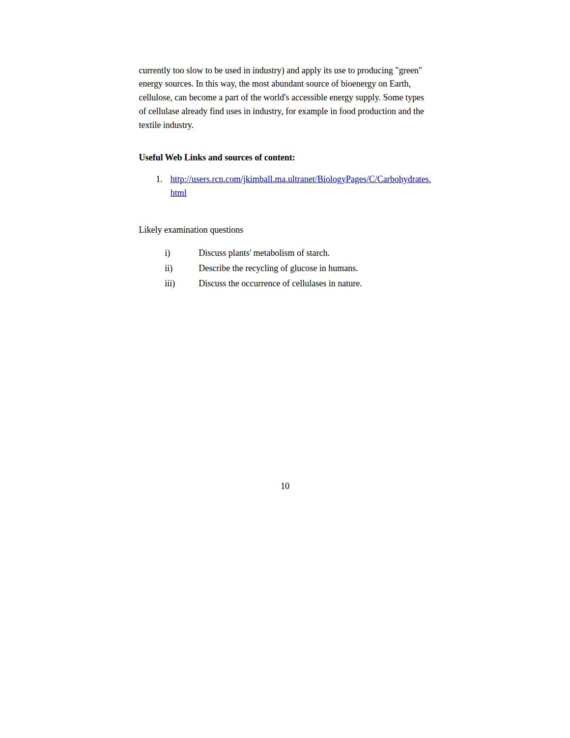currently too slow to be used in industry) and apply its use to producing "green" energy sources. In this way, the most abundant source of bioenergy on Earth, cellulose, can become a part of the world's accessible energy supply. Some types of cellulase already find uses in industry, for example in food production and the textile industry.
Useful Web Links and sources of content:
http://users.rcn.com/jkimball.ma.ultranet/BiologyPages/C/Carbohydrates.html
Likely examination questions
i) Discuss plants' metabolism of starch.
ii) Describe the recycling of glucose in humans.
iii) Discuss the occurrence of cellulases in nature.
10